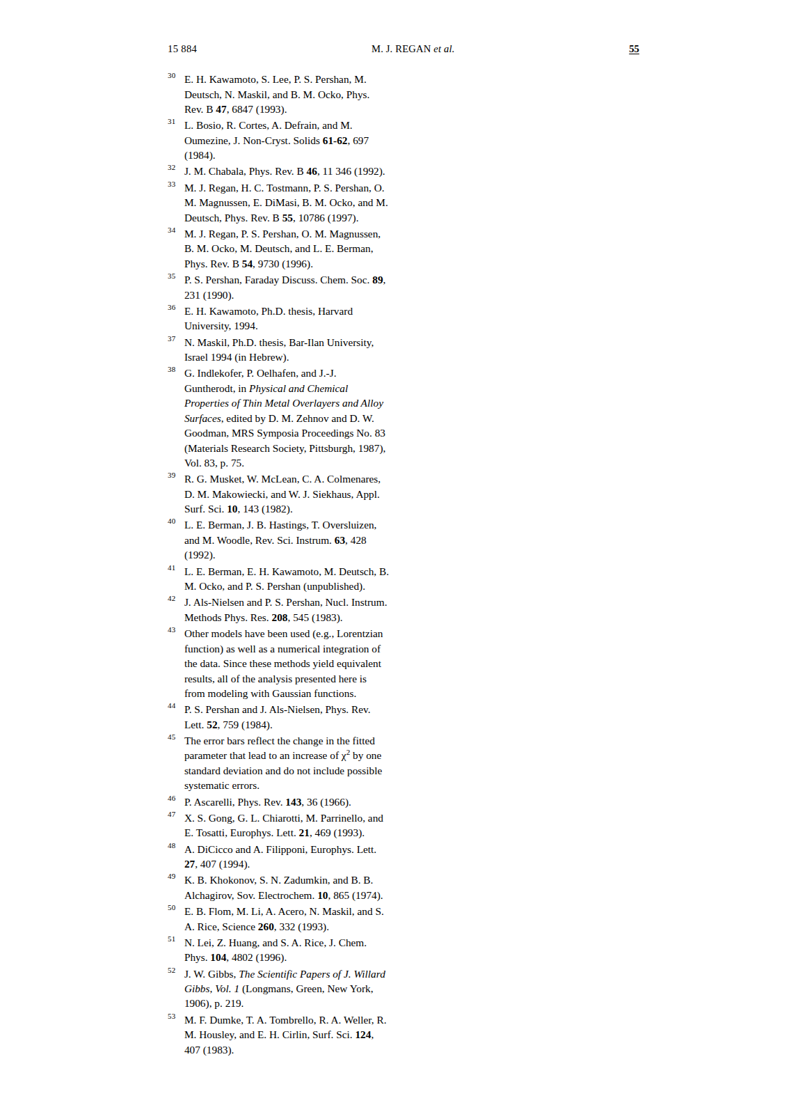15 884 M. J. REGAN et al. 55
30 E. H. Kawamoto, S. Lee, P. S. Pershan, M. Deutsch, N. Maskil, and B. M. Ocko, Phys. Rev. B 47, 6847 (1993).
31 L. Bosio, R. Cortes, A. Defrain, and M. Oumezine, J. Non-Cryst. Solids 61-62, 697 (1984).
32 J. M. Chabala, Phys. Rev. B 46, 11 346 (1992).
33 M. J. Regan, H. C. Tostmann, P. S. Pershan, O. M. Magnussen, E. DiMasi, B. M. Ocko, and M. Deutsch, Phys. Rev. B 55, 10786 (1997).
34 M. J. Regan, P. S. Pershan, O. M. Magnussen, B. M. Ocko, M. Deutsch, and L. E. Berman, Phys. Rev. B 54, 9730 (1996).
35 P. S. Pershan, Faraday Discuss. Chem. Soc. 89, 231 (1990).
36 E. H. Kawamoto, Ph.D. thesis, Harvard University, 1994.
37 N. Maskil, Ph.D. thesis, Bar-Ilan University, Israel 1994 (in Hebrew).
38 G. Indlekofer, P. Oelhafen, and J.-J. Guntherodt, in Physical and Chemical Properties of Thin Metal Overlayers and Alloy Surfaces, edited by D. M. Zehnov and D. W. Goodman, MRS Symposia Proceedings No. 83 (Materials Research Society, Pittsburgh, 1987), Vol. 83, p. 75.
39 R. G. Musket, W. McLean, C. A. Colmenares, D. M. Makowiecki, and W. J. Siekhaus, Appl. Surf. Sci. 10, 143 (1982).
40 L. E. Berman, J. B. Hastings, T. Oversluizen, and M. Woodle, Rev. Sci. Instrum. 63, 428 (1992).
41 L. E. Berman, E. H. Kawamoto, M. Deutsch, B. M. Ocko, and P. S. Pershan (unpublished).
42 J. Als-Nielsen and P. S. Pershan, Nucl. Instrum. Methods Phys. Res. 208, 545 (1983).
43 Other models have been used (e.g., Lorentzian function) as well as a numerical integration of the data. Since these methods yield equivalent results, all of the analysis presented here is from modeling with Gaussian functions.
44 P. S. Pershan and J. Als-Nielsen, Phys. Rev. Lett. 52, 759 (1984).
45 The error bars reflect the change in the fitted parameter that lead to an increase of χ2 by one standard deviation and do not include possible systematic errors.
46 P. Ascarelli, Phys. Rev. 143, 36 (1966).
47 X. S. Gong, G. L. Chiarotti, M. Parrinello, and E. Tosatti, Europhys. Lett. 21, 469 (1993).
48 A. DiCicco and A. Filipponi, Europhys. Lett. 27, 407 (1994).
49 K. B. Khokonov, S. N. Zadumkin, and B. B. Alchagirov, Sov. Electrochem. 10, 865 (1974).
50 E. B. Flom, M. Li, A. Acero, N. Maskil, and S. A. Rice, Science 260, 332 (1993).
51 N. Lei, Z. Huang, and S. A. Rice, J. Chem. Phys. 104, 4802 (1996).
52 J. W. Gibbs, The Scientific Papers of J. Willard Gibbs, Vol. 1 (Longmans, Green, New York, 1906), p. 219.
53 M. F. Dumke, T. A. Tombrello, R. A. Weller, R. M. Housley, and E. H. Cirlin, Surf. Sci. 124, 407 (1983).